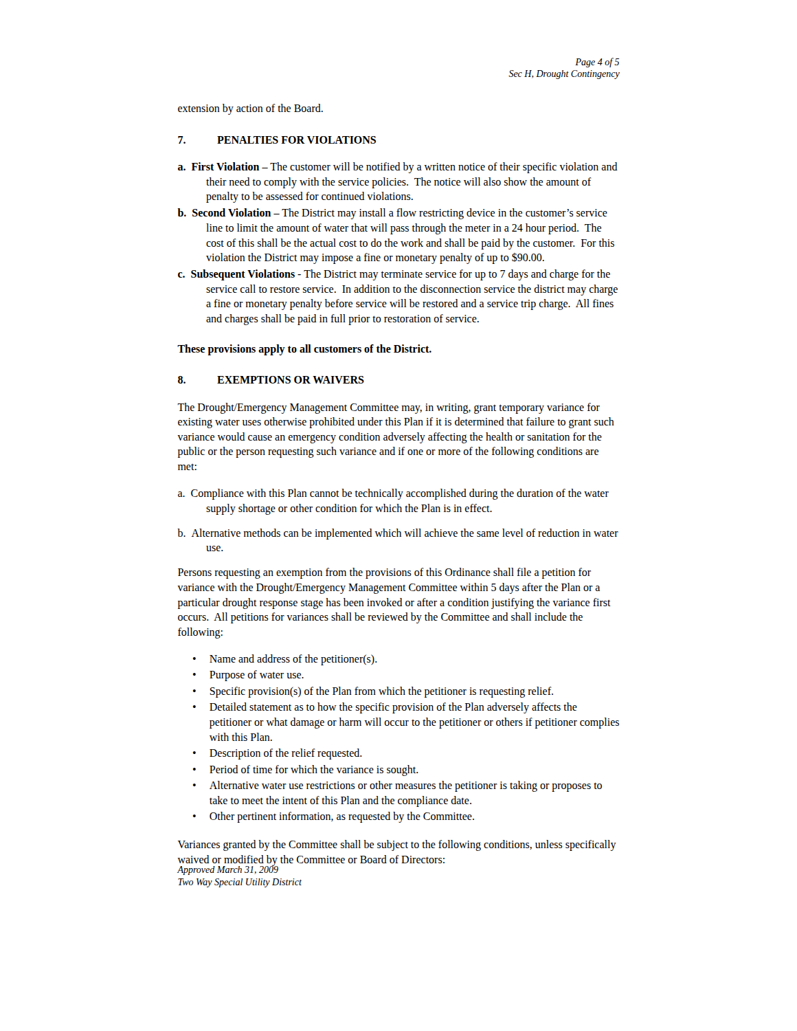Page 4 of 5
Sec H, Drought Contingency
extension by action of the Board.
7. PENALTIES FOR VIOLATIONS
a. First Violation – The customer will be notified by a written notice of their specific violation and their need to comply with the service policies. The notice will also show the amount of penalty to be assessed for continued violations.
b. Second Violation – The District may install a flow restricting device in the customer’s service line to limit the amount of water that will pass through the meter in a 24 hour period. The cost of this shall be the actual cost to do the work and shall be paid by the customer. For this violation the District may impose a fine or monetary penalty of up to $90.00.
c. Subsequent Violations - The District may terminate service for up to 7 days and charge for the service call to restore service. In addition to the disconnection service the district may charge a fine or monetary penalty before service will be restored and a service trip charge. All fines and charges shall be paid in full prior to restoration of service.
These provisions apply to all customers of the District.
8. EXEMPTIONS OR WAIVERS
The Drought/Emergency Management Committee may, in writing, grant temporary variance for existing water uses otherwise prohibited under this Plan if it is determined that failure to grant such variance would cause an emergency condition adversely affecting the health or sanitation for the public or the person requesting such variance and if one or more of the following conditions are met:
a. Compliance with this Plan cannot be technically accomplished during the duration of the water supply shortage or other condition for which the Plan is in effect.
b. Alternative methods can be implemented which will achieve the same level of reduction in water use.
Persons requesting an exemption from the provisions of this Ordinance shall file a petition for variance with the Drought/Emergency Management Committee within 5 days after the Plan or a particular drought response stage has been invoked or after a condition justifying the variance first occurs. All petitions for variances shall be reviewed by the Committee and shall include the following:
Name and address of the petitioner(s).
Purpose of water use.
Specific provision(s) of the Plan from which the petitioner is requesting relief.
Detailed statement as to how the specific provision of the Plan adversely affects the petitioner or what damage or harm will occur to the petitioner or others if petitioner complies with this Plan.
Description of the relief requested.
Period of time for which the variance is sought.
Alternative water use restrictions or other measures the petitioner is taking or proposes to take to meet the intent of this Plan and the compliance date.
Other pertinent information, as requested by the Committee.
Variances granted by the Committee shall be subject to the following conditions, unless specifically waived or modified by the Committee or Board of Directors:
Approved March 31, 2009
Two Way Special Utility District